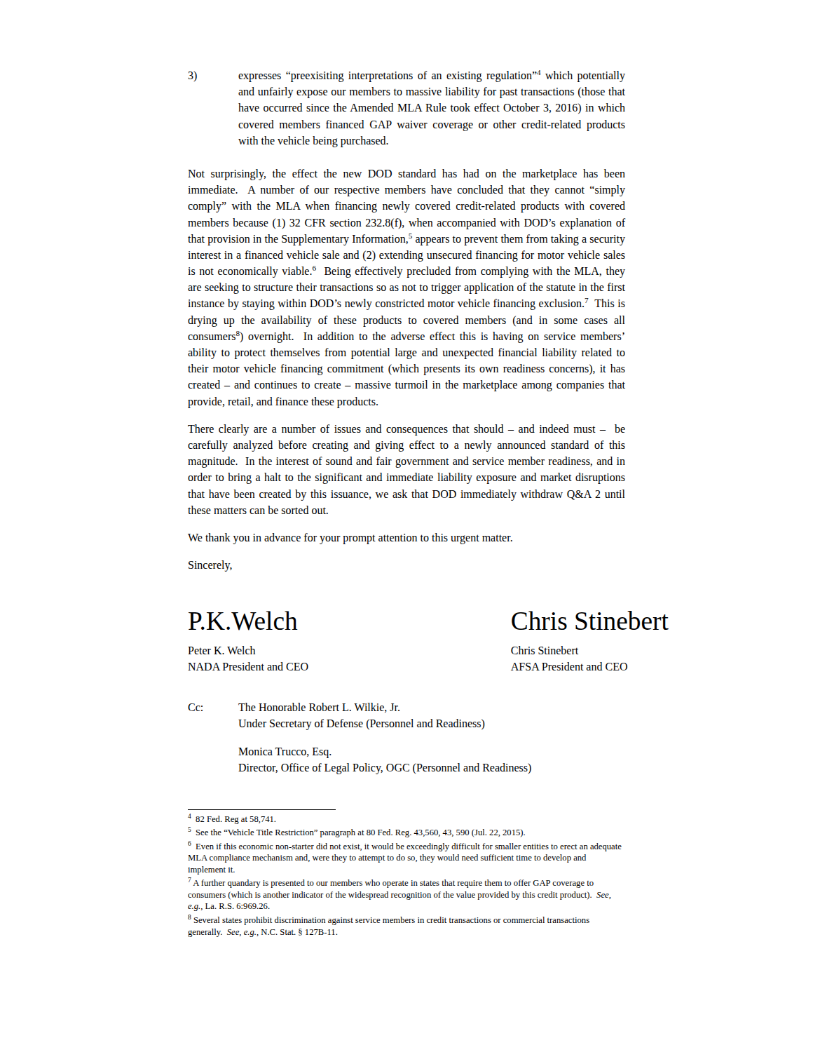3)
expresses “preexisiting interpretations of an existing regulation”4 which potentially and unfairly expose our members to massive liability for past transactions (those that have occurred since the Amended MLA Rule took effect October 3, 2016) in which covered members financed GAP waiver coverage or other credit-related products with the vehicle being purchased.
Not surprisingly, the effect the new DOD standard has had on the marketplace has been immediate. A number of our respective members have concluded that they cannot “simply comply” with the MLA when financing newly covered credit-related products with covered members because (1) 32 CFR section 232.8(f), when accompanied with DOD’s explanation of that provision in the Supplementary Information,5 appears to prevent them from taking a security interest in a financed vehicle sale and (2) extending unsecured financing for motor vehicle sales is not economically viable.6 Being effectively precluded from complying with the MLA, they are seeking to structure their transactions so as not to trigger application of the statute in the first instance by staying within DOD’s newly constricted motor vehicle financing exclusion.7 This is drying up the availability of these products to covered members (and in some cases all consumers8) overnight. In addition to the adverse effect this is having on service members’ ability to protect themselves from potential large and unexpected financial liability related to their motor vehicle financing commitment (which presents its own readiness concerns), it has created – and continues to create – massive turmoil in the marketplace among companies that provide, retail, and finance these products.
There clearly are a number of issues and consequences that should – and indeed must – be carefully analyzed before creating and giving effect to a newly announced standard of this magnitude. In the interest of sound and fair government and service member readiness, and in order to bring a halt to the significant and immediate liability exposure and market disruptions that have been created by this issuance, we ask that DOD immediately withdraw Q&A 2 until these matters can be sorted out.
We thank you in advance for your prompt attention to this urgent matter.
Sincerely,
P.K.Welch
Peter K. Welch
NADA President and CEO
Chris Stinebert
Chris Stinebert
AFSA President and CEO
Cc:
The Honorable Robert L. Wilkie, Jr.
Under Secretary of Defense (Personnel and Readiness)
Monica Trucco, Esq.
Director, Office of Legal Policy, OGC (Personnel and Readiness)
4 82 Fed. Reg at 58,741.
5 See the “Vehicle Title Restriction” paragraph at 80 Fed. Reg. 43,560, 43, 590 (Jul. 22, 2015).
6 Even if this economic non-starter did not exist, it would be exceedingly difficult for smaller entities to erect an adequate MLA compliance mechanism and, were they to attempt to do so, they would need sufficient time to develop and implement it.
7 A further quandary is presented to our members who operate in states that require them to offer GAP coverage to consumers (which is another indicator of the widespread recognition of the value provided by this credit product). See, e.g., La. R.S. 6:969.26.
8 Several states prohibit discrimination against service members in credit transactions or commercial transactions generally. See, e.g., N.C. Stat. § 127B-11.